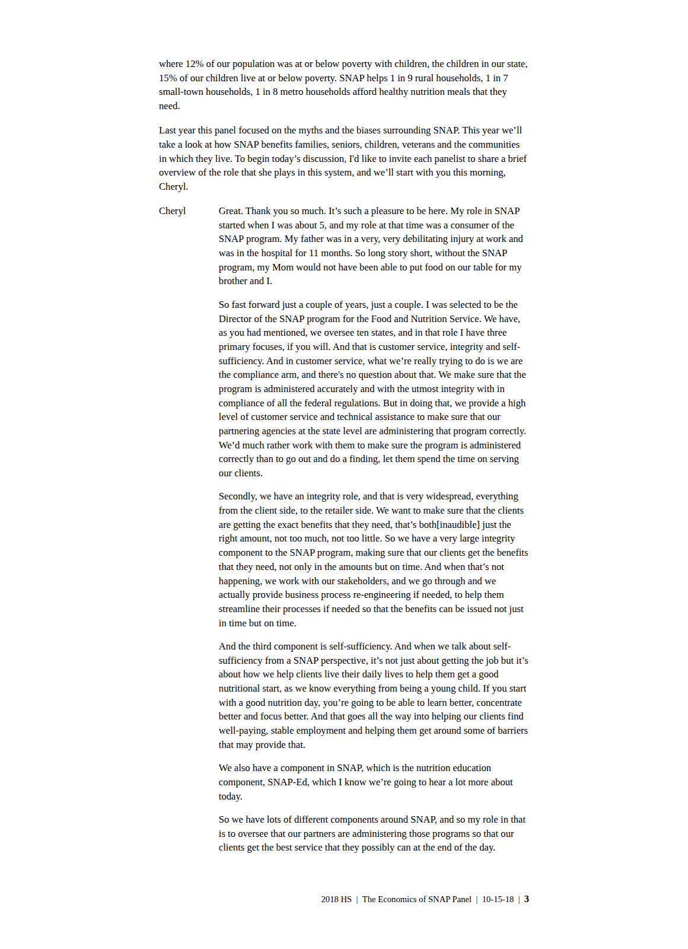where 12% of our population was at or below poverty with children, the children in our state, 15% of our children live at or below poverty. SNAP helps 1 in 9 rural households, 1 in 7 small-town households, 1 in 8 metro households afford healthy nutrition meals that they need.
Last year this panel focused on the myths and the biases surrounding SNAP. This year we’ll take a look at how SNAP benefits families, seniors, children, veterans and the communities in which they live. To begin today’s discussion, I'd like to invite each panelist to share a brief overview of the role that she plays in this system, and we’ll start with you this morning, Cheryl.
Cheryl
Great. Thank you so much. It’s such a pleasure to be here. My role in SNAP started when I was about 5, and my role at that time was a consumer of the SNAP program. My father was in a very, very debilitating injury at work and was in the hospital for 11 months. So long story short, without the SNAP program, my Mom would not have been able to put food on our table for my brother and I.
So fast forward just a couple of years, just a couple. I was selected to be the Director of the SNAP program for the Food and Nutrition Service. We have, as you had mentioned, we oversee ten states, and in that role I have three primary focuses, if you will. And that is customer service, integrity and self-sufficiency. And in customer service, what we’re really trying to do is we are the compliance arm, and there's no question about that. We make sure that the program is administered accurately and with the utmost integrity with in compliance of all the federal regulations. But in doing that, we provide a high level of customer service and technical assistance to make sure that our partnering agencies at the state level are administering that program correctly. We’d much rather work with them to make sure the program is administered correctly than to go out and do a finding, let them spend the time on serving our clients.
Secondly, we have an integrity role, and that is very widespread, everything from the client side, to the retailer side. We want to make sure that the clients are getting the exact benefits that they need, that’s both[inaudible] just the right amount, not too much, not too little. So we have a very large integrity component to the SNAP program, making sure that our clients get the benefits that they need, not only in the amounts but on time. And when that’s not happening, we work with our stakeholders, and we go through and we actually provide business process re-engineering if needed, to help them streamline their processes if needed so that the benefits can be issued not just in time but on time.
And the third component is self-sufficiency. And when we talk about self-sufficiency from a SNAP perspective, it’s not just about getting the job but it’s about how we help clients live their daily lives to help them get a good nutritional start, as we know everything from being a young child. If you start with a good nutrition day, you’re going to be able to learn better, concentrate better and focus better. And that goes all the way into helping our clients find well-paying, stable employment and helping them get around some of barriers that may provide that.
We also have a component in SNAP, which is the nutrition education component, SNAP-Ed, which I know we’re going to hear a lot more about today.
So we have lots of different components around SNAP, and so my role in that is to oversee that our partners are administering those programs so that our clients get the best service that they possibly can at the end of the day.
2018 HS | The Economics of SNAP Panel | 10-15-18 | 3